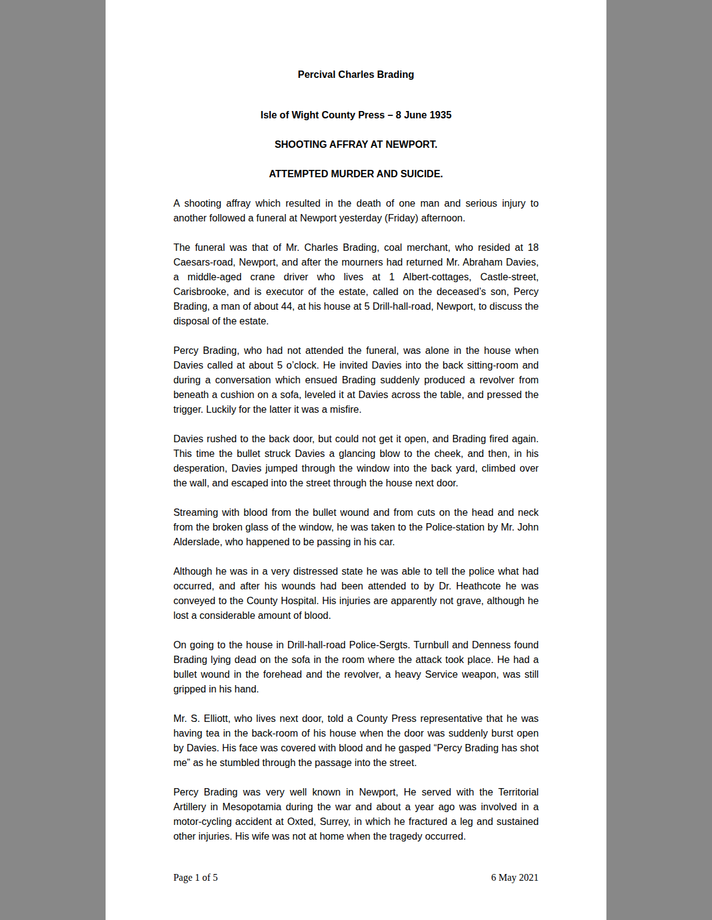Percival Charles Brading
Isle of Wight County Press – 8 June 1935
SHOOTING AFFRAY AT NEWPORT.
ATTEMPTED MURDER AND SUICIDE.
A shooting affray which resulted in the death of one man and serious injury to another followed a funeral at Newport yesterday (Friday) afternoon.
The funeral was that of Mr. Charles Brading, coal merchant, who resided at 18 Caesars-road, Newport, and after the mourners had returned Mr. Abraham Davies, a middle-aged crane driver who lives at 1 Albert-cottages, Castle-street, Carisbrooke, and is executor of the estate, called on the deceased’s son, Percy Brading, a man of about 44, at his house at 5 Drill-hall-road, Newport, to discuss the disposal of the estate.
Percy Brading, who had not attended the funeral, was alone in the house when Davies called at about 5 o’clock. He invited Davies into the back sitting-room and during a conversation which ensued Brading suddenly produced a revolver from beneath a cushion on a sofa, leveled it at Davies across the table, and pressed the trigger. Luckily for the latter it was a misfire.
Davies rushed to the back door, but could not get it open, and Brading fired again. This time the bullet struck Davies a glancing blow to the cheek, and then, in his desperation, Davies jumped through the window into the back yard, climbed over the wall, and escaped into the street through the house next door.
Streaming with blood from the bullet wound and from cuts on the head and neck from the broken glass of the window, he was taken to the Police-station by Mr. John Alderslade, who happened to be passing in his car.
Although he was in a very distressed state he was able to tell the police what had occurred, and after his wounds had been attended to by Dr. Heathcote he was conveyed to the County Hospital. His injuries are apparently not grave, although he lost a considerable amount of blood.
On going to the house in Drill-hall-road Police-Sergts. Turnbull and Denness found Brading lying dead on the sofa in the room where the attack took place. He had a bullet wound in the forehead and the revolver, a heavy Service weapon, was still gripped in his hand.
Mr. S. Elliott, who lives next door, told a County Press representative that he was having tea in the back-room of his house when the door was suddenly burst open by Davies. His face was covered with blood and he gasped “Percy Brading has shot me” as he stumbled through the passage into the street.
Percy Brading was very well known in Newport, He served with the Territorial Artillery in Mesopotamia during the war and about a year ago was involved in a motor-cycling accident at Oxted, Surrey, in which he fractured a leg and sustained other injuries. His wife was not at home when the tragedy occurred.
Page 1 of 5
6 May 2021